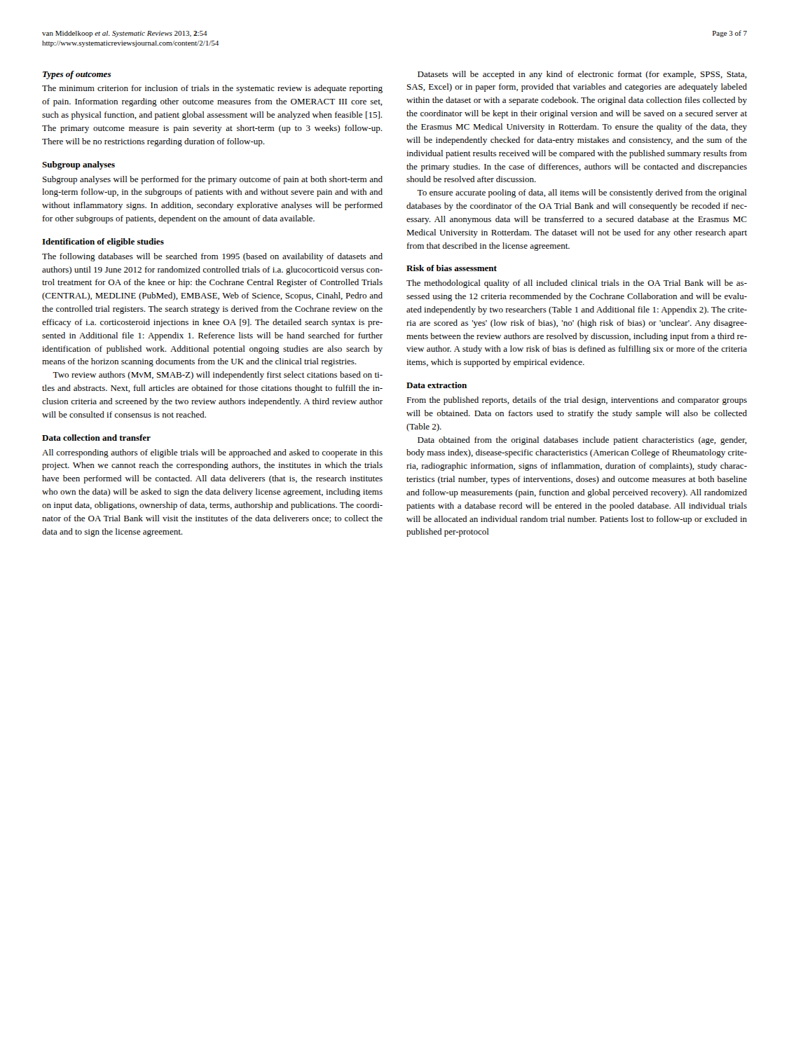van Middelkoop et al. Systematic Reviews 2013, 2:54
http://www.systematicreviewsjournal.com/content/2/1/54
Page 3 of 7
Types of outcomes
The minimum criterion for inclusion of trials in the systematic review is adequate reporting of pain. Information regarding other outcome measures from the OMERACT III core set, such as physical function, and patient global assessment will be analyzed when feasible [15]. The primary outcome measure is pain severity at short-term (up to 3 weeks) follow-up. There will be no restrictions regarding duration of follow-up.
Subgroup analyses
Subgroup analyses will be performed for the primary outcome of pain at both short-term and long-term follow-up, in the subgroups of patients with and without severe pain and with and without inflammatory signs. In addition, secondary explorative analyses will be performed for other subgroups of patients, dependent on the amount of data available.
Identification of eligible studies
The following databases will be searched from 1995 (based on availability of datasets and authors) until 19 June 2012 for randomized controlled trials of i.a. glucocorticoid versus control treatment for OA of the knee or hip: the Cochrane Central Register of Controlled Trials (CENTRAL), MEDLINE (PubMed), EMBASE, Web of Science, Scopus, Cinahl, Pedro and the controlled trial registers. The search strategy is derived from the Cochrane review on the efficacy of i.a. corticosteroid injections in knee OA [9]. The detailed search syntax is presented in Additional file 1: Appendix 1. Reference lists will be hand searched for further identification of published work. Additional potential ongoing studies are also search by means of the horizon scanning documents from the UK and the clinical trial registries.
Two review authors (MvM, SMAB-Z) will independently first select citations based on titles and abstracts. Next, full articles are obtained for those citations thought to fulfill the inclusion criteria and screened by the two review authors independently. A third review author will be consulted if consensus is not reached.
Data collection and transfer
All corresponding authors of eligible trials will be approached and asked to cooperate in this project. When we cannot reach the corresponding authors, the institutes in which the trials have been performed will be contacted. All data deliverers (that is, the research institutes who own the data) will be asked to sign the data delivery license agreement, including items on input data, obligations, ownership of data, terms, authorship and publications. The coordinator of the OA Trial Bank will visit the institutes of the data deliverers once; to collect the data and to sign the license agreement.
Datasets will be accepted in any kind of electronic format (for example, SPSS, Stata, SAS, Excel) or in paper form, provided that variables and categories are adequately labeled within the dataset or with a separate codebook. The original data collection files collected by the coordinator will be kept in their original version and will be saved on a secured server at the Erasmus MC Medical University in Rotterdam. To ensure the quality of the data, they will be independently checked for data-entry mistakes and consistency, and the sum of the individual patient results received will be compared with the published summary results from the primary studies. In the case of differences, authors will be contacted and discrepancies should be resolved after discussion.
To ensure accurate pooling of data, all items will be consistently derived from the original databases by the coordinator of the OA Trial Bank and will consequently be recoded if necessary. All anonymous data will be transferred to a secured database at the Erasmus MC Medical University in Rotterdam. The dataset will not be used for any other research apart from that described in the license agreement.
Risk of bias assessment
The methodological quality of all included clinical trials in the OA Trial Bank will be assessed using the 12 criteria recommended by the Cochrane Collaboration and will be evaluated independently by two researchers (Table 1 and Additional file 1: Appendix 2). The criteria are scored as 'yes' (low risk of bias), 'no' (high risk of bias) or 'unclear'. Any disagreements between the review authors are resolved by discussion, including input from a third review author. A study with a low risk of bias is defined as fulfilling six or more of the criteria items, which is supported by empirical evidence.
Data extraction
From the published reports, details of the trial design, interventions and comparator groups will be obtained. Data on factors used to stratify the study sample will also be collected (Table 2).
Data obtained from the original databases include patient characteristics (age, gender, body mass index), disease-specific characteristics (American College of Rheumatology criteria, radiographic information, signs of inflammation, duration of complaints), study characteristics (trial number, types of interventions, doses) and outcome measures at both baseline and follow-up measurements (pain, function and global perceived recovery). All randomized patients with a database record will be entered in the pooled database. All individual trials will be allocated an individual random trial number. Patients lost to follow-up or excluded in published per-protocol